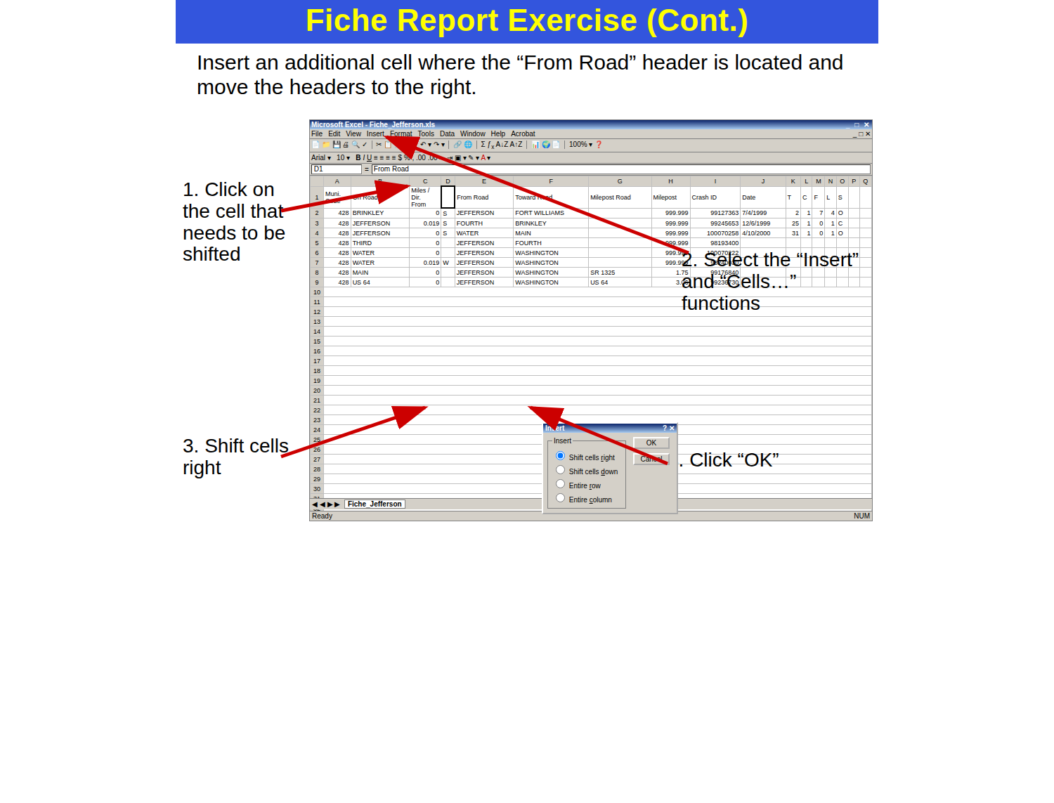Fiche Report Exercise (Cont.)
Insert an additional cell where the “From Road” header is located and move the headers to the right.
Microsoft Excel - Fiche_Jefferson.xls _ □ ✕
File Edit View Insert Format Tools Data Window Help Acrobat _ □ ✕
📄 📁 💾 🖨 🔍 ✓ ✂ 📋 📌 🖍 ↶ ▾ ↷ ▾ 🔗 🌐 Σ ƒx A↓Z A↑Z 📊 🌍 📄 100% ▾ ❓
Arial ▾ 10 ▾ B I U ≡ ≡ ≡ ≡ $ % , .00 .00 ⇤ ⇥ ▣ ▾ ✎ ▾ A ▾
D1 = From Road
| | A | B | C | D | E | F | G | H | I | J | K | L | M | N | O | P | Q |
| --- | --- | --- | --- | --- | --- | --- | --- | --- | --- | --- | --- | --- | --- | --- | --- | --- | --- |
| 1 | Muni. Code | On Road | Miles / Dir. From | | From Road | Toward Road | Milepost Road | Milepost | Crash ID | Date | T | C | F | L | S | | |
| 2 | 428 | BRINKLEY | 0 | S | JEFFERSON | FORT WILLIAMS | | 999.999 | 99127363 | 7/4/1999 | 2 | 1 | 7 | 4 | O | | |
| 3 | 428 | JEFFERSON | 0.019 | S | FOURTH | BRINKLEY | | 999.999 | 99245653 | 12/6/1999 | 25 | 1 | 0 | 1 | C | | |
| 4 | 428 | JEFFERSON | 0 | S | WATER | MAIN | | 999.999 | 100070258 | 4/10/2000 | 31 | 1 | 0 | 1 | O | | |
| 5 | 428 | THIRD | 0 | | JEFFERSON | FOURTH | | 999.999 | 98193400 | | | | | | | | |
| 6 | 428 | WATER | 0 | | JEFFERSON | WASHINGTON | | 999.999 | 100070222 | | | | | | | | |
| 7 | 428 | WATER | 0.019 | W | JEFFERSON | WASHINGTON | | 999.999 | 98240030 | | | | | | | | |
| 8 | 428 | MAIN | 0 | | JEFFERSON | WASHINGTON | SR 1325 | 1.75 | 99176840 | | | | | | | | |
| 9 | 428 | US 64 | 0 | | JEFFERSON | WASHINGTON | US 64 | 3.06 | 99236730 | | | | | | | | |
| 10 | |
| 11 | |
| 12 | |
| 13 | |
| 14 | |
| 15 | |
| 16 | |
| 17 | |
| 18 | |
| 19 | |
| 20 | |
| 21 | |
| 22 | |
| 23 | |
| 24 | |
| 25 | |
| 26 | |
| 27 | |
| 28 | |
| 29 | |
| 30 | |
| 31 | |
| 32 | |
Insert ? ✕
Insert Shift cells right Shift cells down Entire row Entire column
OK Cancel
◀ ◀ ▶ ▶ Fiche_Jefferson
Ready NUM
1. Click on the cell that needs to be shifted
2. Select the “Insert” and “Cells…” functions
3. Shift cells right
4. Click “OK”